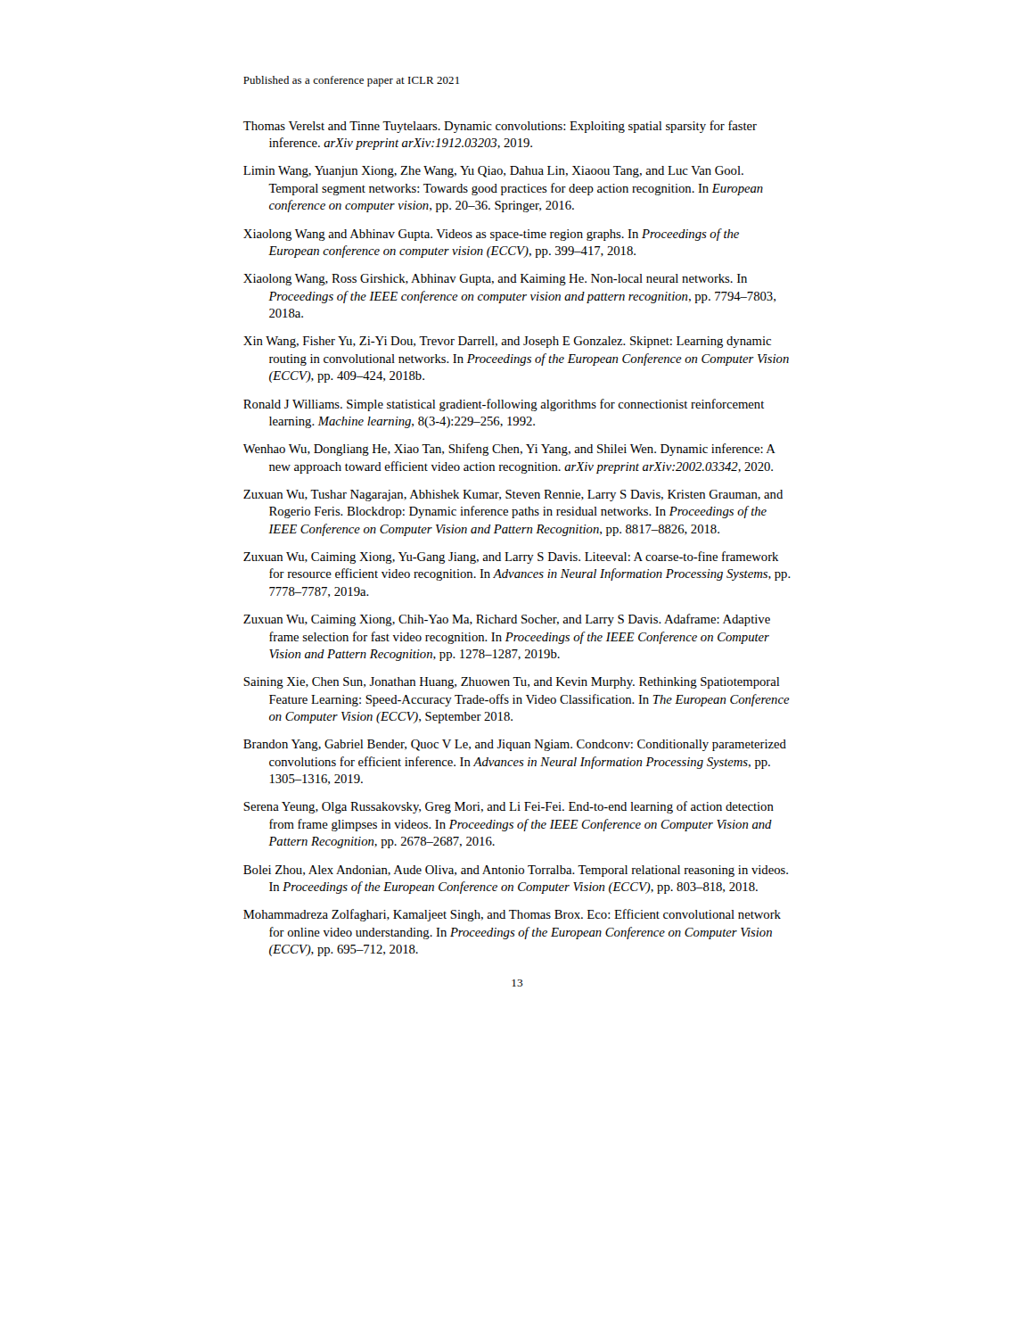Published as a conference paper at ICLR 2021
Thomas Verelst and Tinne Tuytelaars. Dynamic convolutions: Exploiting spatial sparsity for faster inference. arXiv preprint arXiv:1912.03203, 2019.
Limin Wang, Yuanjun Xiong, Zhe Wang, Yu Qiao, Dahua Lin, Xiaoou Tang, and Luc Van Gool. Temporal segment networks: Towards good practices for deep action recognition. In European conference on computer vision, pp. 20–36. Springer, 2016.
Xiaolong Wang and Abhinav Gupta. Videos as space-time region graphs. In Proceedings of the European conference on computer vision (ECCV), pp. 399–417, 2018.
Xiaolong Wang, Ross Girshick, Abhinav Gupta, and Kaiming He. Non-local neural networks. In Proceedings of the IEEE conference on computer vision and pattern recognition, pp. 7794–7803, 2018a.
Xin Wang, Fisher Yu, Zi-Yi Dou, Trevor Darrell, and Joseph E Gonzalez. Skipnet: Learning dynamic routing in convolutional networks. In Proceedings of the European Conference on Computer Vision (ECCV), pp. 409–424, 2018b.
Ronald J Williams. Simple statistical gradient-following algorithms for connectionist reinforcement learning. Machine learning, 8(3-4):229–256, 1992.
Wenhao Wu, Dongliang He, Xiao Tan, Shifeng Chen, Yi Yang, and Shilei Wen. Dynamic inference: A new approach toward efficient video action recognition. arXiv preprint arXiv:2002.03342, 2020.
Zuxuan Wu, Tushar Nagarajan, Abhishek Kumar, Steven Rennie, Larry S Davis, Kristen Grauman, and Rogerio Feris. Blockdrop: Dynamic inference paths in residual networks. In Proceedings of the IEEE Conference on Computer Vision and Pattern Recognition, pp. 8817–8826, 2018.
Zuxuan Wu, Caiming Xiong, Yu-Gang Jiang, and Larry S Davis. Liteeval: A coarse-to-fine framework for resource efficient video recognition. In Advances in Neural Information Processing Systems, pp. 7778–7787, 2019a.
Zuxuan Wu, Caiming Xiong, Chih-Yao Ma, Richard Socher, and Larry S Davis. Adaframe: Adaptive frame selection for fast video recognition. In Proceedings of the IEEE Conference on Computer Vision and Pattern Recognition, pp. 1278–1287, 2019b.
Saining Xie, Chen Sun, Jonathan Huang, Zhuowen Tu, and Kevin Murphy. Rethinking Spatiotemporal Feature Learning: Speed-Accuracy Trade-offs in Video Classification. In The European Conference on Computer Vision (ECCV), September 2018.
Brandon Yang, Gabriel Bender, Quoc V Le, and Jiquan Ngiam. Condconv: Conditionally parameterized convolutions for efficient inference. In Advances in Neural Information Processing Systems, pp. 1305–1316, 2019.
Serena Yeung, Olga Russakovsky, Greg Mori, and Li Fei-Fei. End-to-end learning of action detection from frame glimpses in videos. In Proceedings of the IEEE Conference on Computer Vision and Pattern Recognition, pp. 2678–2687, 2016.
Bolei Zhou, Alex Andonian, Aude Oliva, and Antonio Torralba. Temporal relational reasoning in videos. In Proceedings of the European Conference on Computer Vision (ECCV), pp. 803–818, 2018.
Mohammadreza Zolfaghari, Kamaljeet Singh, and Thomas Brox. Eco: Efficient convolutional network for online video understanding. In Proceedings of the European Conference on Computer Vision (ECCV), pp. 695–712, 2018.
13